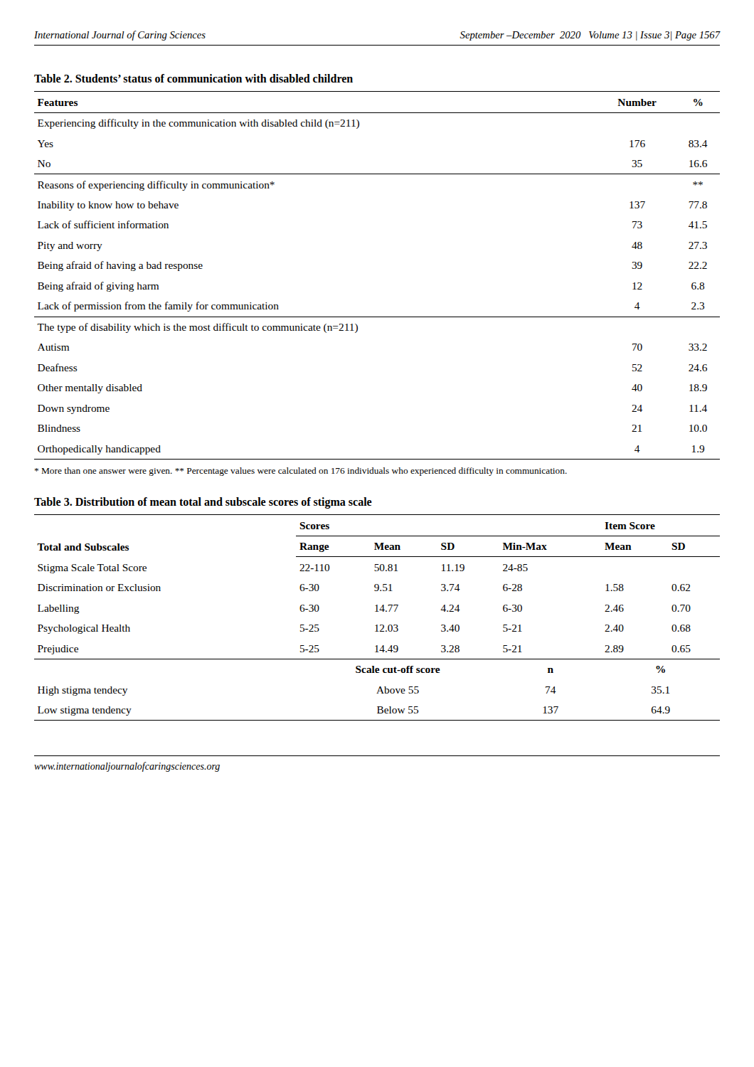International Journal of Caring Sciences September –December 2020 Volume 13 | Issue 3| Page 1567
Table 2. Students’ status of communication with disabled children
| Features | Number | % |
| --- | --- | --- |
| Experiencing difficulty in the communication with disabled child (n=211) | | |
| Yes | 176 | 83.4 |
| No | 35 | 16.6 |
| Reasons of experiencing difficulty in communication* | | ** |
| Inability to know how to behave | 137 | 77.8 |
| Lack of sufficient information | 73 | 41.5 |
| Pity and worry | 48 | 27.3 |
| Being afraid of having a bad response | 39 | 22.2 |
| Being afraid of giving harm | 12 | 6.8 |
| Lack of permission from the family for communication | 4 | 2.3 |
| The type of disability which is the most difficult to communicate (n=211) | | |
| Autism | 70 | 33.2 |
| Deafness | 52 | 24.6 |
| Other mentally disabled | 40 | 18.9 |
| Down syndrome | 24 | 11.4 |
| Blindness | 21 | 10.0 |
| Orthopedically handicapped | 4 | 1.9 |
* More than one answer were given. ** Percentage values were calculated on 176 individuals who experienced difficulty in communication.
Table 3. Distribution of mean total and subscale scores of stigma scale
| Total and Subscales | Scores | Item Score |
| --- | --- | --- |
| Range | Mean | SD | Min-Max | Mean | SD |
| Stigma Scale Total Score | 22-110 | 50.81 | 11.19 | 24-85 | | |
| Discrimination or Exclusion | 6-30 | 9.51 | 3.74 | 6-28 | 1.58 | 0.62 |
| Labelling | 6-30 | 14.77 | 4.24 | 6-30 | 2.46 | 0.70 |
| Psychological Health | 5-25 | 12.03 | 3.40 | 5-21 | 2.40 | 0.68 |
| Prejudice | 5-25 | 14.49 | 3.28 | 5-21 | 2.89 | 0.65 |
| | Scale cut-off score | n | % |
| High stigma tendecy | Above 55 | 74 | 35.1 |
| Low stigma tendency | Below 55 | 137 | 64.9 |
www.internationaljournalofcaringsciences.org